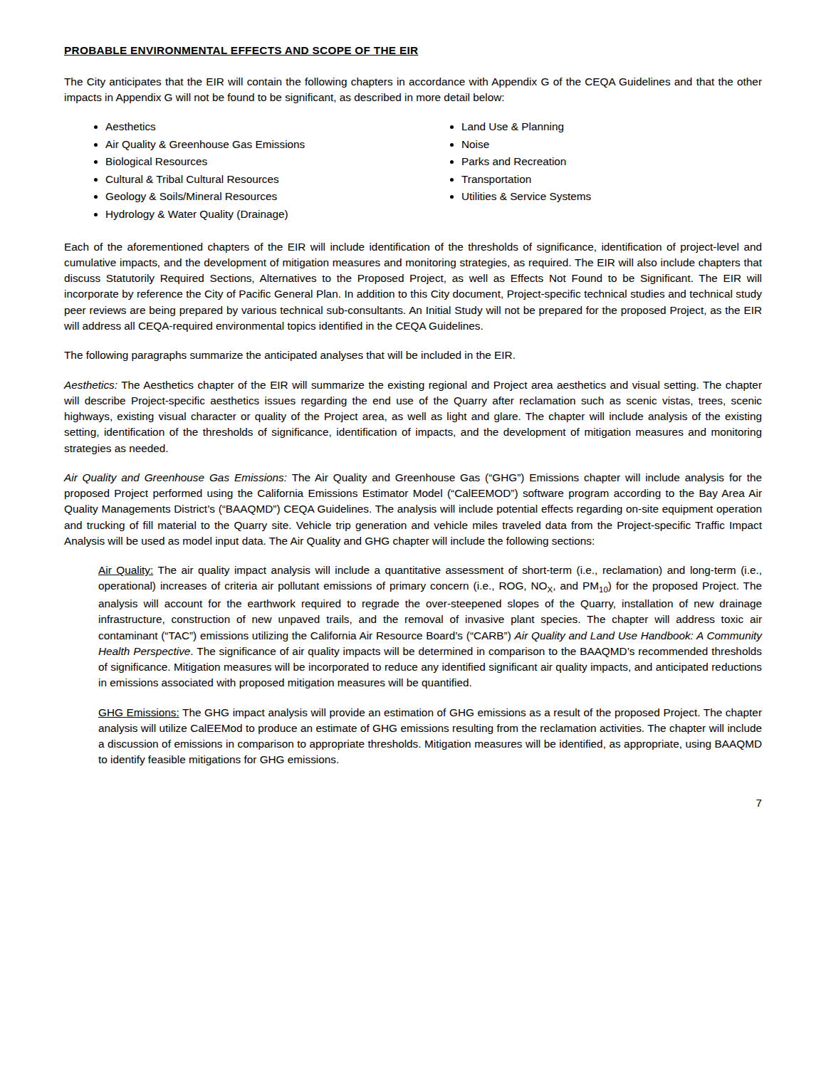PROBABLE ENVIRONMENTAL EFFECTS AND SCOPE OF THE EIR
The City anticipates that the EIR will contain the following chapters in accordance with Appendix G of the CEQA Guidelines and that the other impacts in Appendix G will not be found to be significant, as described in more detail below:
Aesthetics
Air Quality & Greenhouse Gas Emissions
Biological Resources
Cultural & Tribal Cultural Resources
Geology & Soils/Mineral Resources
Hydrology & Water Quality (Drainage)
Land Use & Planning
Noise
Parks and Recreation
Transportation
Utilities & Service Systems
Each of the aforementioned chapters of the EIR will include identification of the thresholds of significance, identification of project-level and cumulative impacts, and the development of mitigation measures and monitoring strategies, as required. The EIR will also include chapters that discuss Statutorily Required Sections, Alternatives to the Proposed Project, as well as Effects Not Found to be Significant. The EIR will incorporate by reference the City of Pacific General Plan. In addition to this City document, Project-specific technical studies and technical study peer reviews are being prepared by various technical sub-consultants. An Initial Study will not be prepared for the proposed Project, as the EIR will address all CEQA-required environmental topics identified in the CEQA Guidelines.
The following paragraphs summarize the anticipated analyses that will be included in the EIR.
Aesthetics: The Aesthetics chapter of the EIR will summarize the existing regional and Project area aesthetics and visual setting. The chapter will describe Project-specific aesthetics issues regarding the end use of the Quarry after reclamation such as scenic vistas, trees, scenic highways, existing visual character or quality of the Project area, as well as light and glare. The chapter will include analysis of the existing setting, identification of the thresholds of significance, identification of impacts, and the development of mitigation measures and monitoring strategies as needed.
Air Quality and Greenhouse Gas Emissions: The Air Quality and Greenhouse Gas (“GHG”) Emissions chapter will include analysis for the proposed Project performed using the California Emissions Estimator Model (“CalEEMOD”) software program according to the Bay Area Air Quality Managements District’s (“BAAQMD”) CEQA Guidelines. The analysis will include potential effects regarding on-site equipment operation and trucking of fill material to the Quarry site. Vehicle trip generation and vehicle miles traveled data from the Project-specific Traffic Impact Analysis will be used as model input data. The Air Quality and GHG chapter will include the following sections:
Air Quality: The air quality impact analysis will include a quantitative assessment of short-term (i.e., reclamation) and long-term (i.e., operational) increases of criteria air pollutant emissions of primary concern (i.e., ROG, NOX, and PM10) for the proposed Project. The analysis will account for the earthwork required to regrade the over-steepened slopes of the Quarry, installation of new drainage infrastructure, construction of new unpaved trails, and the removal of invasive plant species. The chapter will address toxic air contaminant (“TAC”) emissions utilizing the California Air Resource Board’s (“CARB”) Air Quality and Land Use Handbook: A Community Health Perspective. The significance of air quality impacts will be determined in comparison to the BAAQMD’s recommended thresholds of significance. Mitigation measures will be incorporated to reduce any identified significant air quality impacts, and anticipated reductions in emissions associated with proposed mitigation measures will be quantified.
GHG Emissions: The GHG impact analysis will provide an estimation of GHG emissions as a result of the proposed Project. The chapter analysis will utilize CalEEMod to produce an estimate of GHG emissions resulting from the reclamation activities. The chapter will include a discussion of emissions in comparison to appropriate thresholds. Mitigation measures will be identified, as appropriate, using BAAQMD to identify feasible mitigations for GHG emissions.
7